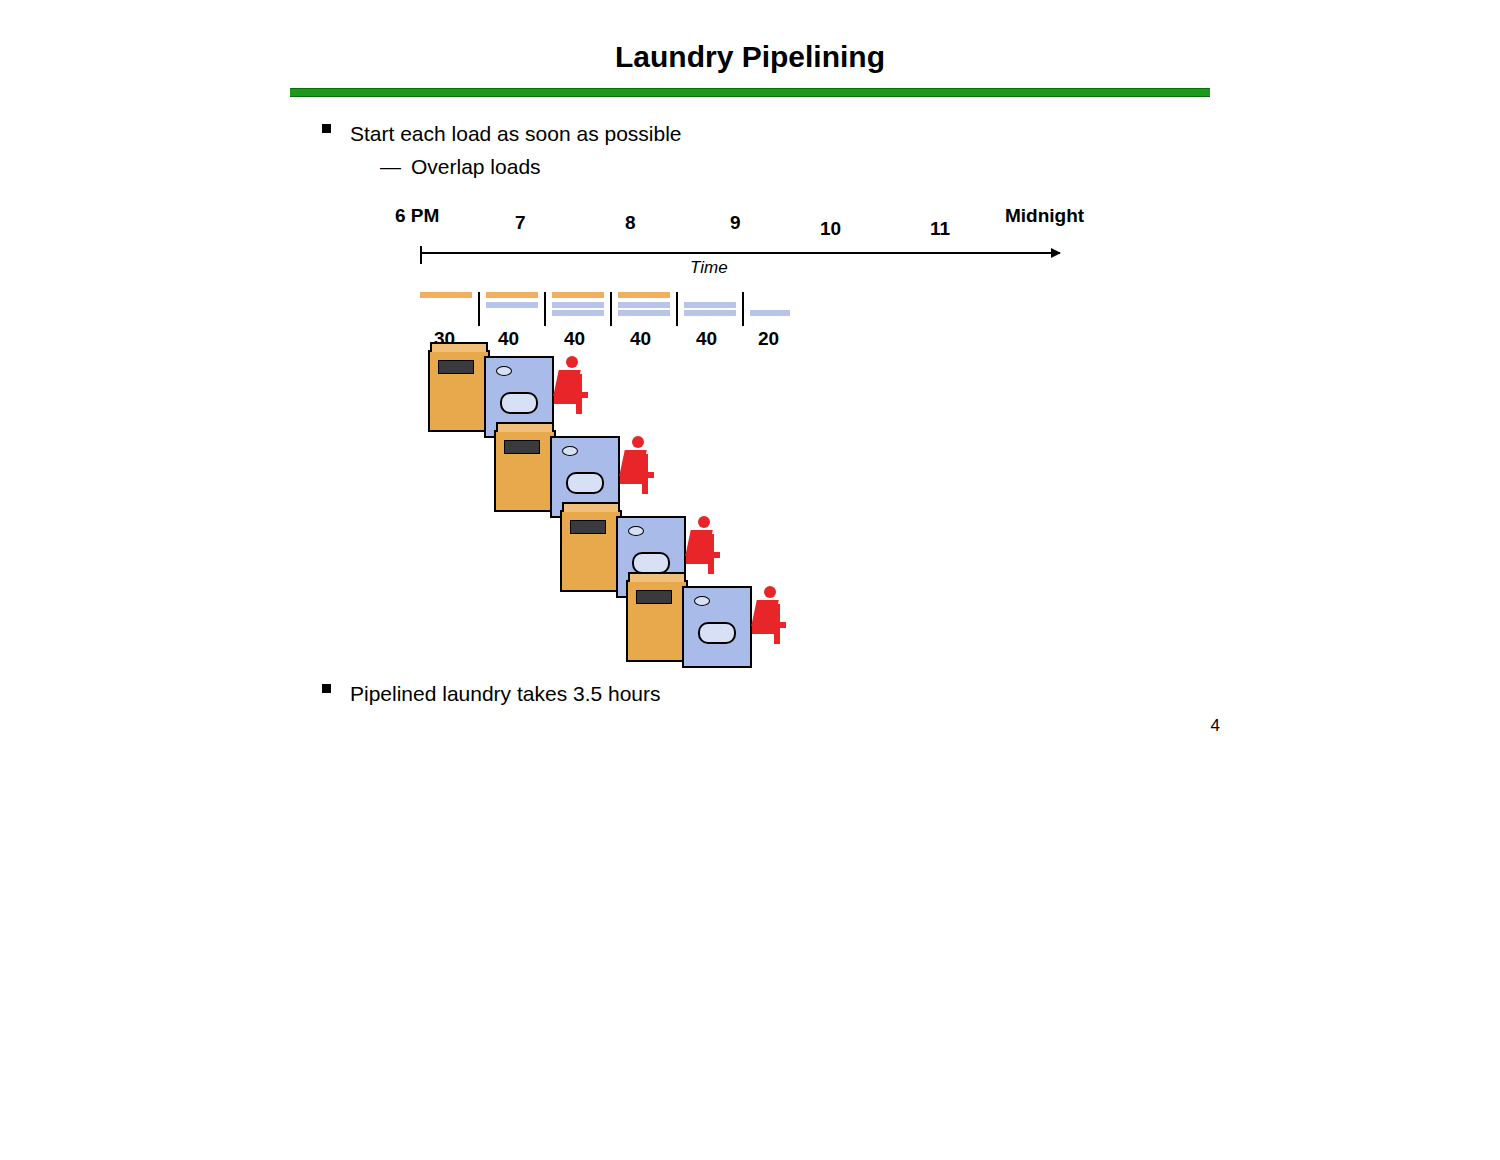Laundry Pipelining
Start each load as soon as possible
—Overlap loads
6 PM
7
8
9
10
11
Midnight
Time
30
40
40
40
40
20
Pipelined laundry takes 3.5 hours
4